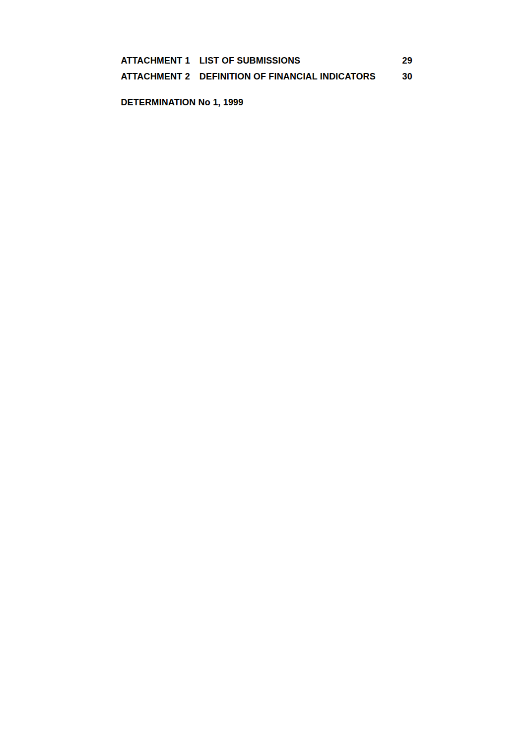ATTACHMENT 1 LIST OF SUBMISSIONS 29
ATTACHMENT 2 DEFINITION OF FINANCIAL INDICATORS 30
DETERMINATION No 1, 1999